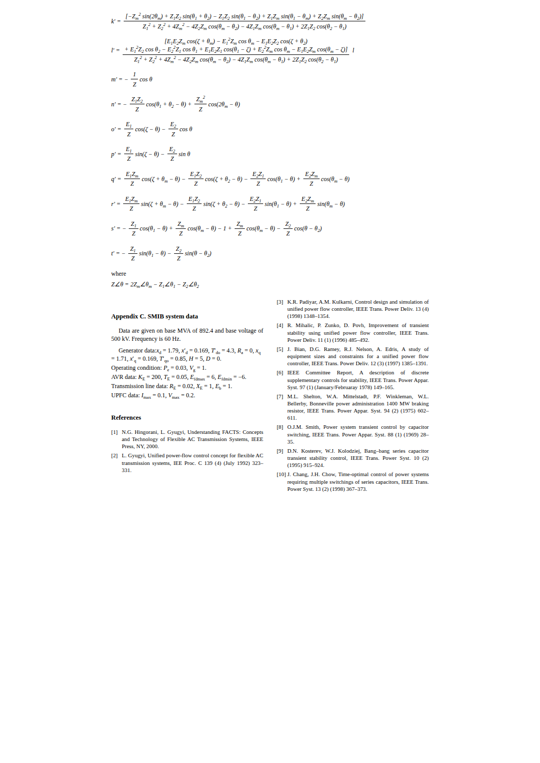k′ = [−Zm2 sin(2θm) + Z1Z2 sin(θ1 + θ2) − Z1Z2 sin(θ1 − θ2) + Z1Zm sin(θ1 − θm) + Z2Zm sin(θm − θ2)] Z12 + Z22 + 4Zm2 − 4Z2Zm cos(θm − θ2) − 4Z1Zm cos(θm − θ1) + 2Z1Z2 cos(θ2 − θ1)
l′ = [E1E2Zm cos(ζ + θm) − E12Zm cos θm − E1E2Z2 cos(ζ + θ2)
+ E12Z2 cos θ2 − E22Z1 cos θ1 + E1E2Z1 cos(θ1 − ζ) + E22Zm cos θm − E1E2Zm cos(θm − ζ)] Z12 + Z22 + 4Zm2 − 4Z2Zm cos(θm − θ2) − 4Z1Zm cos(θm − θ1) + 2Z1Z2 cos(θ2 − θ1) l
m′ = − 1 Z cos θ
n′ = − Z1Z2 Z cos(θ1 + θ2 − θ) + Zm2 Z cos(2θm − θ)
o′ = E1 Z cos(ζ − θ) − E2 Z cos θ
p′ = E1 Z sin(ζ − θ) − E2 Z sin θ
q′ = E1Zm Z cos(ζ + θm − θ) − E1Z2 Z cos(ζ + θ2 − θ) − E2Z1 Z cos(θ1 − θ) + E2Zm Z cos(θm − θ)
r′ = E1Zm Z sin(ζ + θm − θ) − E1Z2 Z sin(ζ + θ2 − θ) − E2Z1 Z sin(θ1 − θ) + E2Zm Z sin(θm − θ)
s′ = − Z1 Z cos(θ1 − θ) + Zm Z cos(θm − θ) − 1 + Zm Z cos(θm − θ) − Z2 Z cos(θ − θ2)
t′ = − Z1 Z sin(θ1 − θ) − Z2 Z sin(θ − θ2)
where
Z∠θ = 2Zm∠θm − Z1∠θ1 − Z2∠θ2
Appendix C. SMIB system data
Data are given on base MVA of 892.4 and base voltage of 500 kV. Frequency is 60 Hz.
Generator data:xd = 1.79, x′d = 0.169, T′do = 4.3, Ra = 0, xq = 1.71, x′q = 0.169, T′qo = 0.85, H = 5, D = 0.
Operating condition: Pe = 0.03, Vg = 1.
AVR data: KE = 200, TE = 0.05, Efdmax = 6, Efdmin = −6.
Transmission line data: RE = 0.02, XE = 1, Eb = 1.
UPFC data: Imax = 0.1, Vmax = 0.2.
References
[1] N.G. Hingorani, L. Gyugyi, Understanding FACTS: Concepts and Technology of Flexible AC Transmission Systems, IEEE Press, NY, 2000.
[2] L. Gyugyi, Unified power-flow control concept for flexible AC transmission systems, IEE Proc. C 139 (4) (July 1992) 323–331.
[3] K.R. Padiyar, A.M. Kulkarni, Control design and simulation of unified power flow controller, IEEE Trans. Power Deliv. 13 (4) (1998) 1348–1354.
[4] R. Mihalic, P. Zunko, D. Povh, Improvement of transient stability using unified power flow controller, IEEE Trans. Power Deliv. 11 (1) (1996) 485–492.
[5] J. Bian, D.G. Ramey, R.J. Nelson, A. Edris, A study of equipment sizes and constraints for a unified power flow controller, IEEE Trans. Power Deliv. 12 (3) (1997) 1385–1391.
[6] IEEE Committee Report, A description of discrete supplementary controls for stability, IEEE Trans. Power Appar. Syst. 97 (1) (January/Februaray 1978) 149–165.
[7] M.L. Shelton, W.A. Mittelstadt, P.F. Winkleman, W.L. Bellerby, Bonneville power administration 1400 MW braking resistor, IEEE Trans. Power Appar. Syst. 94 (2) (1975) 602–611.
[8] O.J.M. Smith, Power system transient control by capacitor switching, IEEE Trans. Power Appar. Syst. 88 (1) (1969) 28–35.
[9] D.N. Kosterev, W.J. Kolodziej, Bang–bang series capacitor transient stability control, IEEE Trans. Power Syst. 10 (2) (1995) 915–924.
[10] J. Chang, J.H. Chow, Time-optimal control of power systems requiring multiple switchings of series capacitors, IEEE Trans. Power Syst. 13 (2) (1998) 367–373.